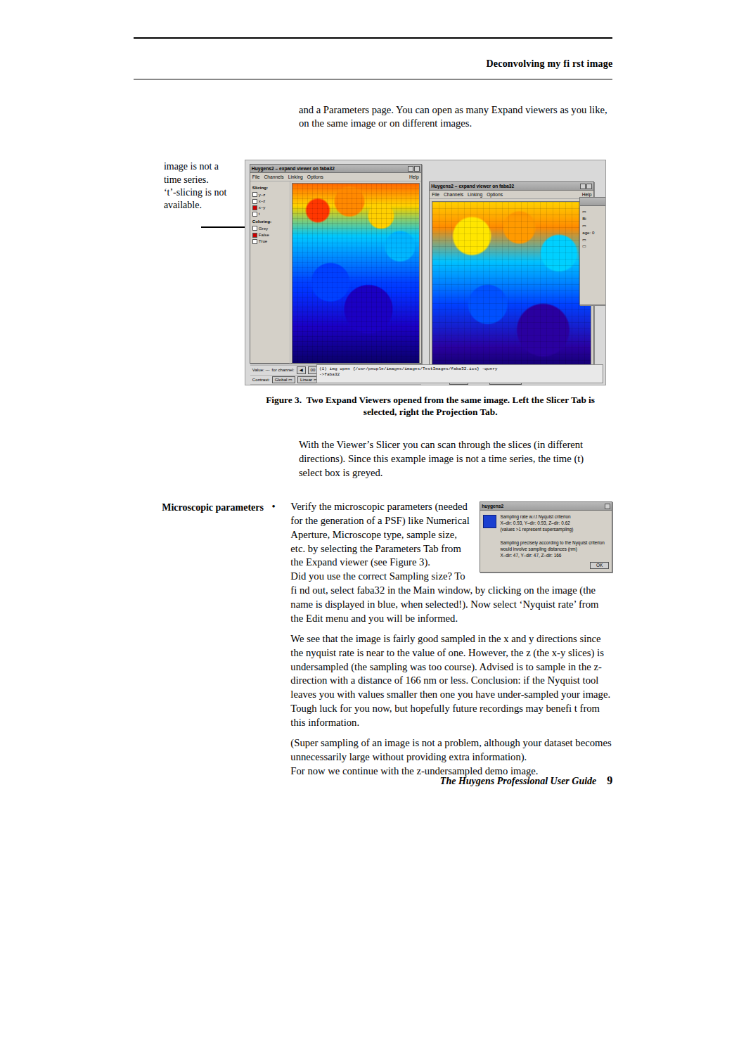Deconvolving my fi rst image
and a Parameters page. You can open as many Expand viewers as you like, on the same image or on different images.
image is not a time series.
‘t’-slicing is not available.
Huygens2 – expand viewer on faba32
File Channels Linking Options Help
Slicing:
y–z
x–z
x–y
t
Coloring:
Grey
False
True
Value: --- for channel: ◀ 00 ▶ x: 0 y: 0 z: 0 t: 0
Contrast: Global ▭ Linear ▭ Zoom: 0.97 Dragging on
16
⇄
Projection Slicer Parameters
Huygens2 – expand viewer on faba32
File Channels Linking Options Help
Method: MIP ▭ Coloring: False color ▭
Projection Slicer Parameters
▭
Bi
▭
age: 0
▭
▭
(1) img open {/usr/people/images/images/TestImages/faba32.ics} -query
->faba32
Figure 3. Two Expand Viewers opened from the same image. Left the Slicer Tab is selected, right the Projection Tab.
With the Viewer’s Slicer you can scan through the slices (in different directions). Since this example image is not a time series, the time (t) select box is greyed.
Microscopic parameters
•
huygens2
Sampling rate w.r.t Nyquist criterion
X–dir: 0.93, Y–dir: 0.93, Z–dir: 0.62
(values >1 represent supersampling)
Sampling precisely according to the Nyquist criterion
would involve sampling distances (nm)
X–dir: 47, Y–dir: 47, Z–dir: 166
OK
Verify the microscopic parameters (needed for the generation of a PSF) like Numerical Aperture, Microscope type, sample size, etc. by selecting the Parameters Tab from the Expand viewer (see Figure 3).
Did you use the correct Sampling size? To fi nd out, select faba32 in the Main window, by clicking on the image (the name is displayed in blue, when selected!). Now select ‘Nyquist rate’ from the Edit menu and you will be informed.
We see that the image is fairly good sampled in the x and y directions since the nyquist rate is near to the value of one. However, the z (the x-y slices) is undersampled (the sampling was too course). Advised is to sample in the z-direction with a distance of 166 nm or less. Conclusion: if the Nyquist tool leaves you with values smaller then one you have under-sampled your image. Tough luck for you now, but hopefully future recordings may benefi t from this information.
(Super sampling of an image is not a problem, although your dataset becomes unnecessarily large without providing extra information).
For now we continue with the z-undersampled demo image.
The Huygens Professional User Guide 9